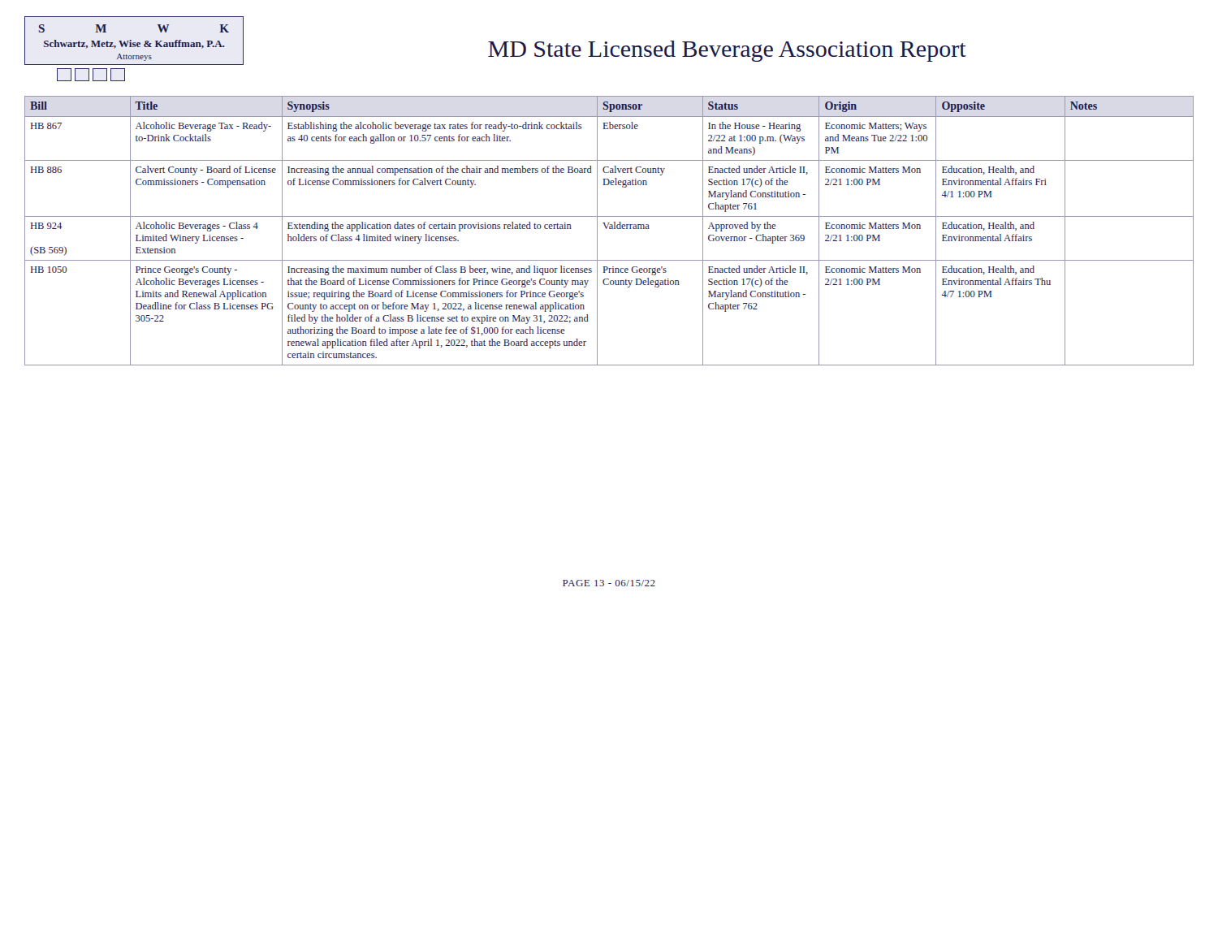SMWK
Schwartz, Metz, Wise & Kauffman, P.A.
Attorneys
MD State Licensed Beverage Association Report
| Bill | Title | Synopsis | Sponsor | Status | Origin | Opposite | Notes |
| --- | --- | --- | --- | --- | --- | --- | --- |
| HB 867 | Alcoholic Beverage Tax - Ready-to-Drink Cocktails | Establishing the alcoholic beverage tax rates for ready-to-drink cocktails as 40 cents for each gallon or 10.57 cents for each liter. | Ebersole | In the House - Hearing 2/22 at 1:00 p.m. (Ways and Means) | Economic Matters; Ways and Means Tue 2/22 1:00 PM | | |
| HB 886 | Calvert County - Board of License Commissioners - Compensation | Increasing the annual compensation of the chair and members of the Board of License Commissioners for Calvert County. | Calvert County Delegation | Enacted under Article II, Section 17(c) of the Maryland Constitution - Chapter 761 | Economic Matters Mon 2/21 1:00 PM | Education, Health, and Environmental Affairs Fri 4/1 1:00 PM | |
| HB 924 (SB 569) | Alcoholic Beverages - Class 4 Limited Winery Licenses - Extension | Extending the application dates of certain provisions related to certain holders of Class 4 limited winery licenses. | Valderrama | Approved by the Governor - Chapter 369 | Economic Matters Mon 2/21 1:00 PM | Education, Health, and Environmental Affairs | |
| HB 1050 | Prince George's County - Alcoholic Beverages Licenses - Limits and Renewal Application Deadline for Class B Licenses PG 305-22 | Increasing the maximum number of Class B beer, wine, and liquor licenses that the Board of License Commissioners for Prince George's County may issue; requiring the Board of License Commissioners for Prince George's County to accept on or before May 1, 2022, a license renewal application filed by the holder of a Class B license set to expire on May 31, 2022; and authorizing the Board to impose a late fee of $1,000 for each license renewal application filed after April 1, 2022, that the Board accepts under certain circumstances. | Prince George's County Delegation | Enacted under Article II, Section 17(c) of the Maryland Constitution - Chapter 762 | Economic Matters Mon 2/21 1:00 PM | Education, Health, and Environmental Affairs Thu 4/7 1:00 PM | |
PAGE 13 - 06/15/22